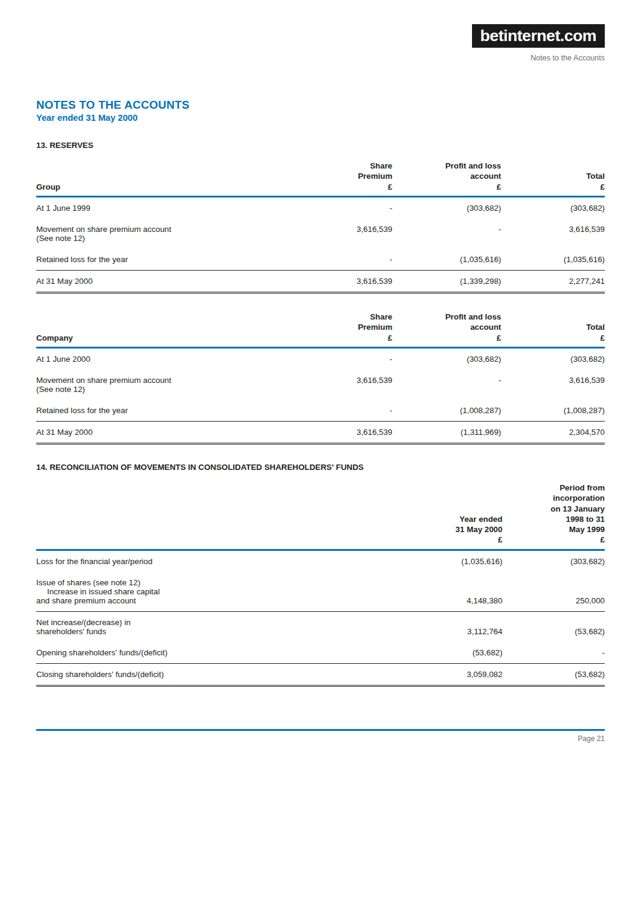bet internet.com
Notes to the Accounts
NOTES TO THE ACCOUNTS
Year ended 31 May 2000
13. RESERVES
| Group | Share Premium £ | Profit and loss account £ | Total £ |
| --- | --- | --- | --- |
| At 1 June 1999 | - | (303,682) | (303,682) |
| Movement on share premium account (See note 12) | 3,616,539 | - | 3,616,539 |
| Retained loss for the year | - | (1,035,616) | (1,035,616) |
| At 31 May 2000 | 3,616,539 | (1,339,298) | 2,277,241 |
| Company | Share Premium £ | Profit and loss account £ | Total £ |
| --- | --- | --- | --- |
| At 1 June 2000 | - | (303,682) | (303,682) |
| Movement on share premium account (See note 12) | 3,616,539 | - | 3,616,539 |
| Retained loss for the year | - | (1,008,287) | (1,008,287) |
| At 31 May 2000 | 3,616,539 | (1,311,969) | 2,304,570 |
14. RECONCILIATION OF MOVEMENTS IN CONSOLIDATED SHAREHOLDERS' FUNDS
| | | Year ended 31 May 2000 £ | Period from incorporation on 13 January 1998 to 31 May 1999 £ |
| --- | --- | --- | --- |
| Loss for the financial year/period | | (1,035,616) | (303,682) |
| Issue of shares (see note 12) Increase in issued share capital and share premium account | | 4,148,380 | 250,000 |
| Net increase/(decrease) in shareholders' funds | | 3,112,764 | (53,682) |
| Opening shareholders' funds/(deficit) | | (53,682) | - |
| Closing shareholders' funds/(deficit) | | 3,059,082 | (53,682) |
Page 21